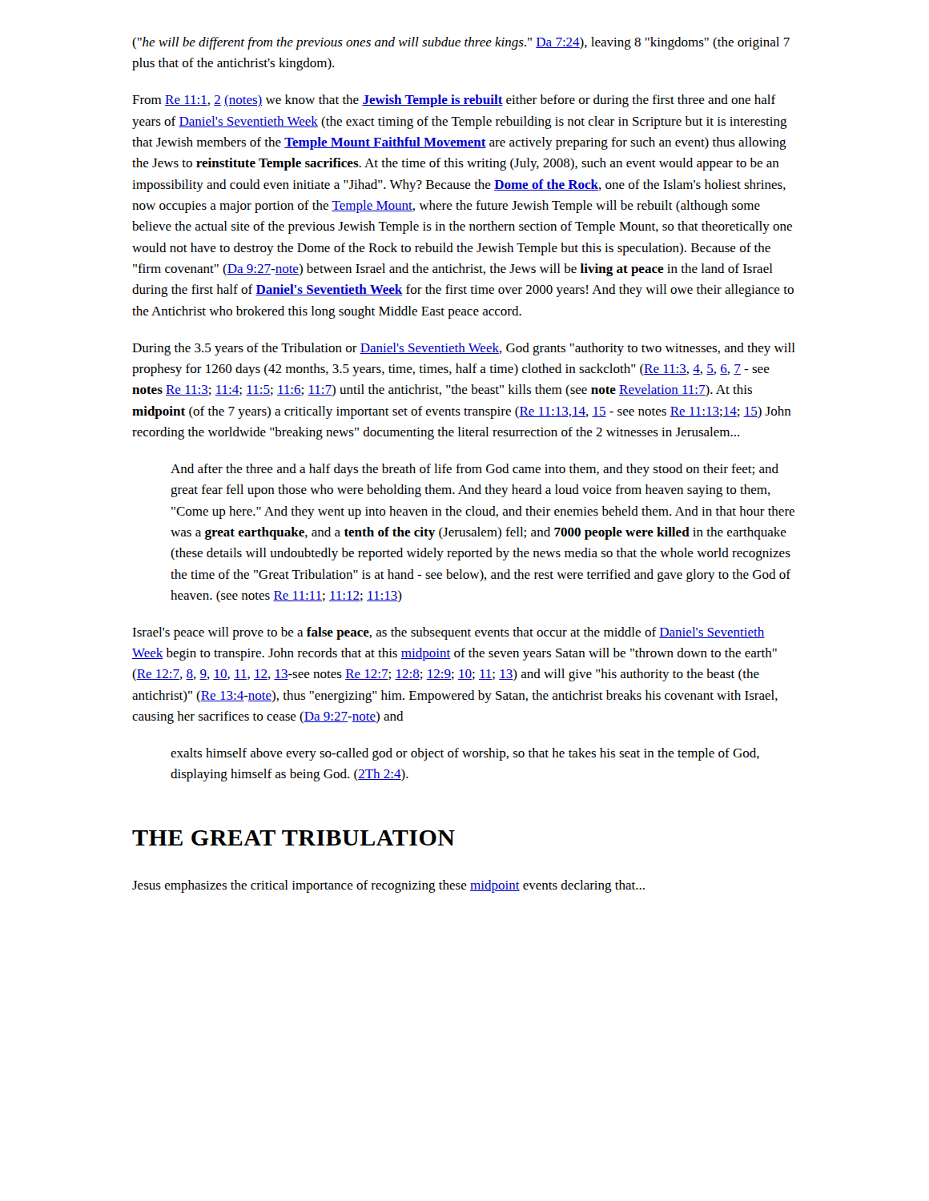("he will be different from the previous ones and will subdue three kings." Da 7:24), leaving 8 "kingdoms" (the original 7 plus that of the antichrist's kingdom).
From Re 11:1, 2 (notes) we know that the Jewish Temple is rebuilt either before or during the first three and one half years of Daniel's Seventieth Week (the exact timing of the Temple rebuilding is not clear in Scripture but it is interesting that Jewish members of the Temple Mount Faithful Movement are actively preparing for such an event) thus allowing the Jews to reinstitute Temple sacrifices. At the time of this writing (July, 2008), such an event would appear to be an impossibility and could even initiate a "Jihad". Why? Because the Dome of the Rock, one of the Islam's holiest shrines, now occupies a major portion of the Temple Mount, where the future Jewish Temple will be rebuilt (although some believe the actual site of the previous Jewish Temple is in the northern section of Temple Mount, so that theoretically one would not have to destroy the Dome of the Rock to rebuild the Jewish Temple but this is speculation). Because of the "firm covenant" (Da 9:27-note) between Israel and the antichrist, the Jews will be living at peace in the land of Israel during the first half of Daniel's Seventieth Week for the first time over 2000 years! And they will owe their allegiance to the Antichrist who brokered this long sought Middle East peace accord.
During the 3.5 years of the Tribulation or Daniel's Seventieth Week, God grants "authority to two witnesses, and they will prophesy for 1260 days (42 months, 3.5 years, time, times, half a time) clothed in sackcloth" (Re 11:3, 4, 5, 6, 7 - see notes Re 11:3; 11:4; 11:5; 11:6; 11:7) until the antichrist, "the beast" kills them (see note Revelation 11:7). At this midpoint (of the 7 years) a critically important set of events transpire (Re 11:13,14, 15 - see notes Re 11:13;14; 15) John recording the worldwide "breaking news" documenting the literal resurrection of the 2 witnesses in Jerusalem...
And after the three and a half days the breath of life from God came into them, and they stood on their feet; and great fear fell upon those who were beholding them. And they heard a loud voice from heaven saying to them, "Come up here." And they went up into heaven in the cloud, and their enemies beheld them. And in that hour there was a great earthquake, and a tenth of the city (Jerusalem) fell; and 7000 people were killed in the earthquake (these details will undoubtedly be reported widely reported by the news media so that the whole world recognizes the time of the "Great Tribulation" is at hand - see below), and the rest were terrified and gave glory to the God of heaven. (see notes Re 11:11; 11:12; 11:13)
Israel's peace will prove to be a false peace, as the subsequent events that occur at the middle of Daniel's Seventieth Week begin to transpire. John records that at this midpoint of the seven years Satan will be "thrown down to the earth" (Re 12:7, 8, 9, 10, 11, 12, 13-see notes Re 12:7; 12:8; 12:9; 10; 11; 13) and will give "his authority to the beast (the antichrist)" (Re 13:4-note), thus "energizing" him. Empowered by Satan, the antichrist breaks his covenant with Israel, causing her sacrifices to cease (Da 9:27-note) and
exalts himself above every so-called god or object of worship, so that he takes his seat in the temple of God, displaying himself as being God. (2Th 2:4).
THE GREAT TRIBULATION
Jesus emphasizes the critical importance of recognizing these midpoint events declaring that...